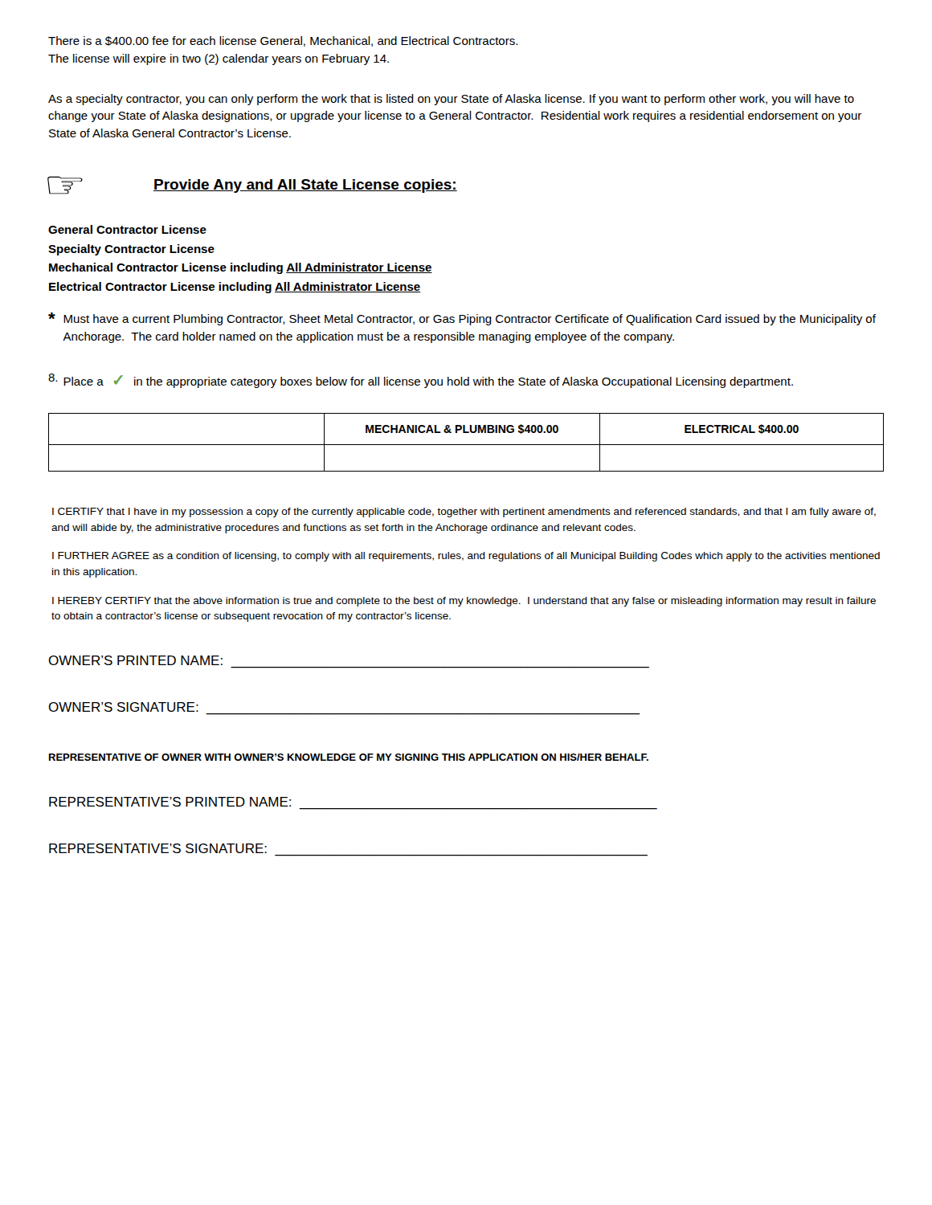There is a $400.00 fee for each license General, Mechanical, and Electrical Contractors.
The license will expire in two (2) calendar years on February 14.
As a specialty contractor, you can only perform the work that is listed on your State of Alaska license. If you want to perform other work, you will have to change your State of Alaska designations, or upgrade your license to a General Contractor. Residential work requires a residential endorsement on your State of Alaska General Contractor’s License.
☞ Provide Any and All State License copies:
General Contractor License
Specialty Contractor License
Mechanical Contractor License including All Administrator License
Electrical Contractor License including All Administrator License
* Must have a current Plumbing Contractor, Sheet Metal Contractor, or Gas Piping Contractor Certificate of Qualification Card issued by the Municipality of Anchorage. The card holder named on the application must be a responsible managing employee of the company.
8. Place a ✓ in the appropriate category boxes below for all license you hold with the State of Alaska Occupational Licensing department.
| | MECHANICAL & PLUMBING $400.00 | ELECTRICAL $400.00 |
| --- | --- | --- |
I CERTIFY that I have in my possession a copy of the currently applicable code, together with pertinent amendments and referenced standards, and that I am fully aware of, and will abide by, the administrative procedures and functions as set forth in the Anchorage ordinance and relevant codes.
I FURTHER AGREE as a condition of licensing, to comply with all requirements, rules, and regulations of all Municipal Building Codes which apply to the activities mentioned in this application.
I HEREBY CERTIFY that the above information is true and complete to the best of my knowledge. I understand that any false or misleading information may result in failure to obtain a contractor’s license or subsequent revocation of my contractor’s license.
OWNER’S PRINTED NAME: _______________________________________________________
OWNER’S SIGNATURE: _________________________________________________________
REPRESENTATIVE OF OWNER WITH OWNER’S KNOWLEDGE OF MY SIGNING THIS APPLICATION ON HIS/HER BEHALF.
REPRESENTATIVE’S PRINTED NAME: _______________________________________________
REPRESENTATIVE’S SIGNATURE: _________________________________________________